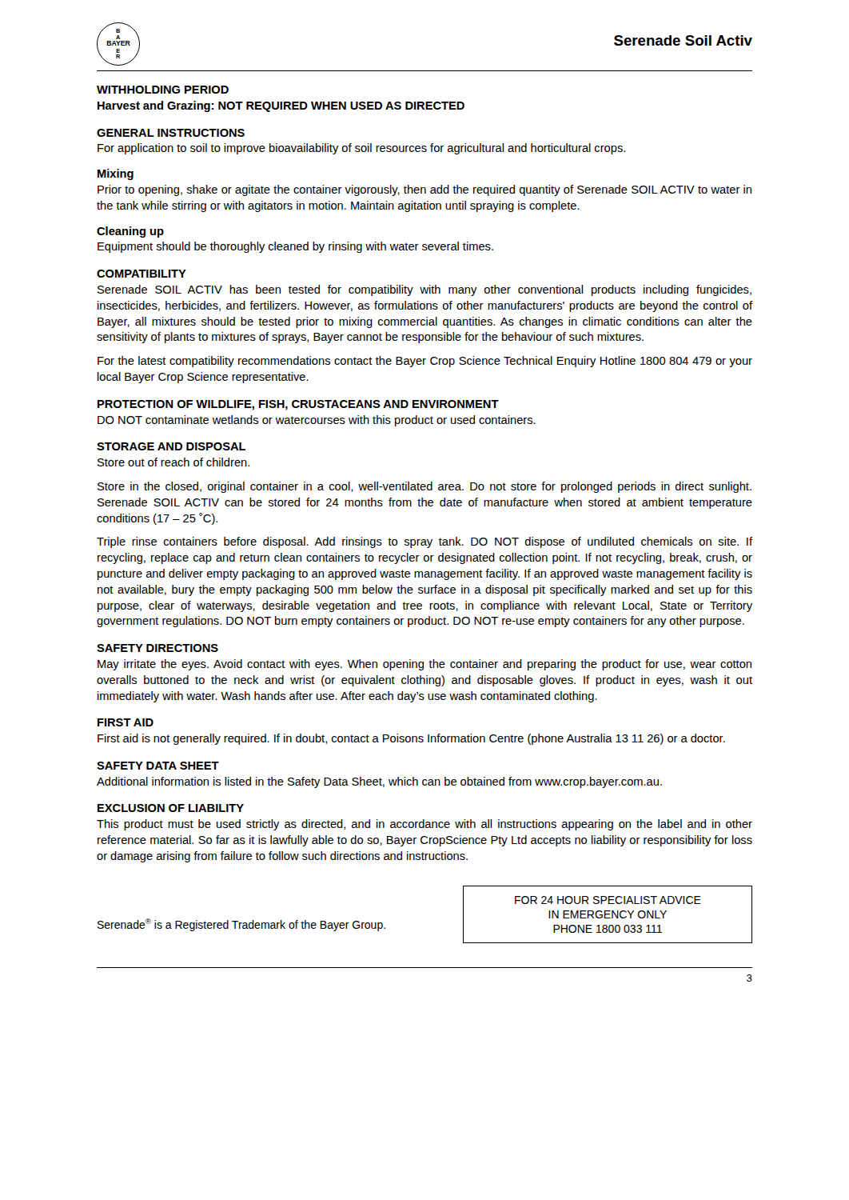B A BAYER E R
Serenade Soil Activ
Withholding Period
Harvest and Grazing: NOT REQUIRED WHEN USED AS DIRECTED
General Instructions
For application to soil to improve bioavailability of soil resources for agricultural and horticultural crops.
Mixing
Prior to opening, shake or agitate the container vigorously, then add the required quantity of Serenade SOIL ACTIV to water in the tank while stirring or with agitators in motion. Maintain agitation until spraying is complete.
Cleaning up
Equipment should be thoroughly cleaned by rinsing with water several times.
Compatibility
Serenade SOIL ACTIV has been tested for compatibility with many other conventional products including fungicides, insecticides, herbicides, and fertilizers. However, as formulations of other manufacturers' products are beyond the control of Bayer, all mixtures should be tested prior to mixing commercial quantities. As changes in climatic conditions can alter the sensitivity of plants to mixtures of sprays, Bayer cannot be responsible for the behaviour of such mixtures.
For the latest compatibility recommendations contact the Bayer Crop Science Technical Enquiry Hotline 1800 804 479 or your local Bayer Crop Science representative.
Protection of Wildlife, Fish, Crustaceans and Environment
DO NOT contaminate wetlands or watercourses with this product or used containers.
Storage and Disposal
Store out of reach of children.
Store in the closed, original container in a cool, well-ventilated area. Do not store for prolonged periods in direct sunlight. Serenade SOIL ACTIV can be stored for 24 months from the date of manufacture when stored at ambient temperature conditions (17 – 25 ˚C).
Triple rinse containers before disposal. Add rinsings to spray tank. DO NOT dispose of undiluted chemicals on site. If recycling, replace cap and return clean containers to recycler or designated collection point. If not recycling, break, crush, or puncture and deliver empty packaging to an approved waste management facility. If an approved waste management facility is not available, bury the empty packaging 500 mm below the surface in a disposal pit specifically marked and set up for this purpose, clear of waterways, desirable vegetation and tree roots, in compliance with relevant Local, State or Territory government regulations. DO NOT burn empty containers or product. DO NOT re-use empty containers for any other purpose.
Safety Directions
May irritate the eyes. Avoid contact with eyes. When opening the container and preparing the product for use, wear cotton overalls buttoned to the neck and wrist (or equivalent clothing) and disposable gloves. If product in eyes, wash it out immediately with water. Wash hands after use. After each day’s use wash contaminated clothing.
First Aid
First aid is not generally required. If in doubt, contact a Poisons Information Centre (phone Australia 13 11 26) or a doctor.
Safety Data Sheet
Additional information is listed in the Safety Data Sheet, which can be obtained from www.crop.bayer.com.au.
Exclusion of Liability
This product must be used strictly as directed, and in accordance with all instructions appearing on the label and in other reference material. So far as it is lawfully able to do so, Bayer CropScience Pty Ltd accepts no liability or responsibility for loss or damage arising from failure to follow such directions and instructions.
Serenade® is a Registered Trademark of the Bayer Group.
FOR 24 HOUR SPECIALIST ADVICE
IN EMERGENCY ONLY
PHONE 1800 033 111
3